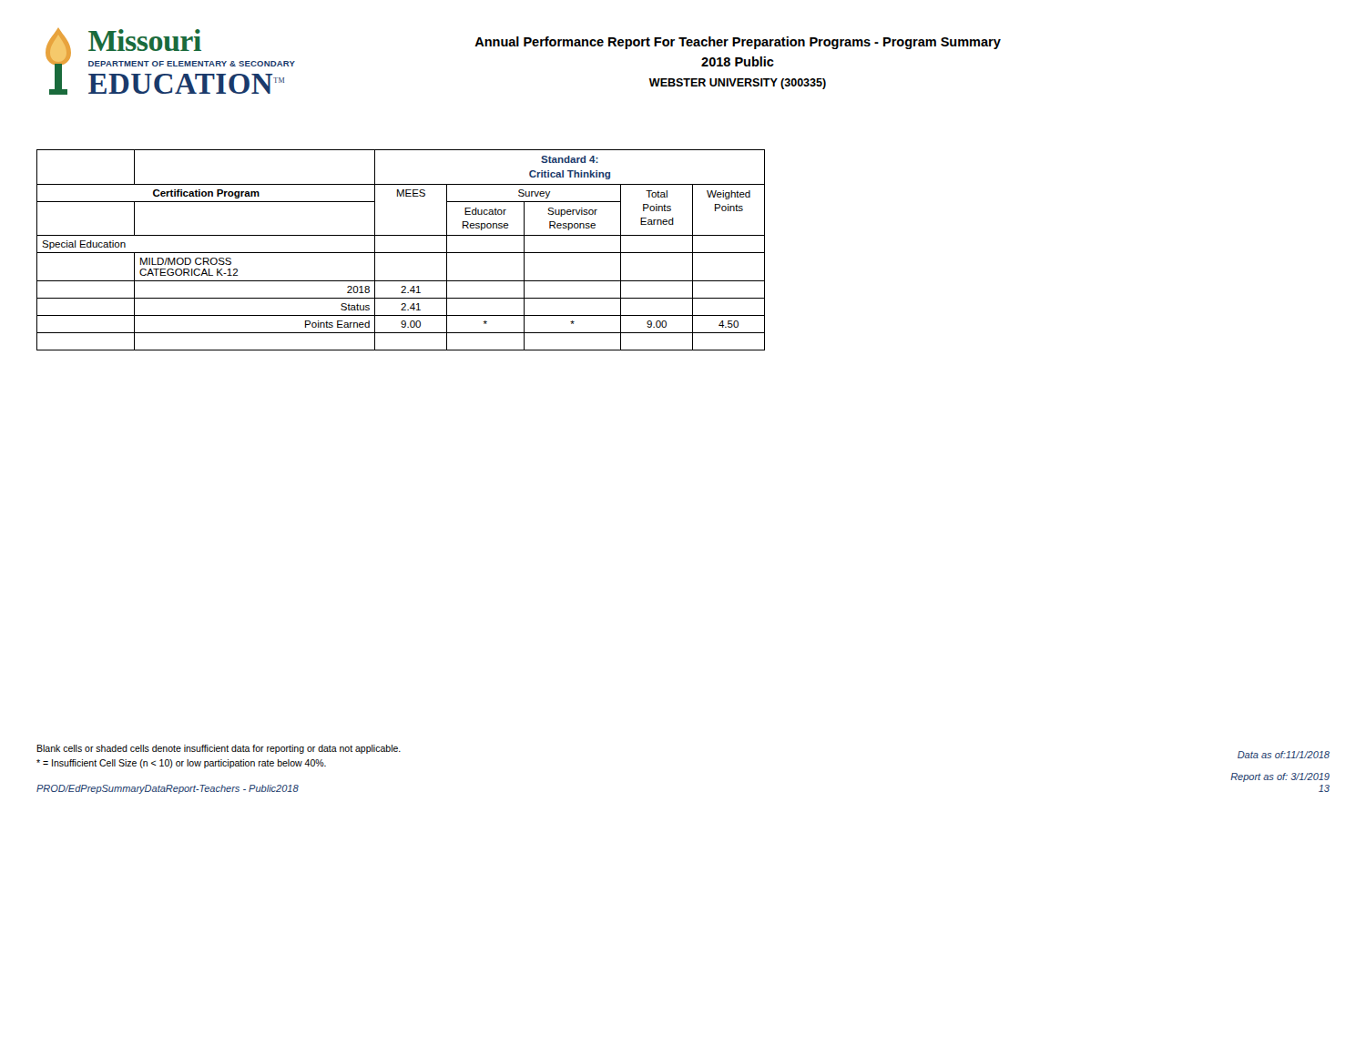Missouri
DEPARTMENT OF ELEMENTARY & SECONDARY
EDUCATIONTM
Annual Performance Report For Teacher Preparation Programs - Program Summary
2018 Public
WEBSTER UNIVERSITY (300335)
| | | Standard 4: Critical Thinking |
| Certification Program | MEES | Survey | Total Points Earned | Weighted Points |
| | | Educator Response | Supervisor Response |
| Special Education | | | | | |
| | MILD/MOD CROSS CATEGORICAL K-12 | | | | | |
| | 2018 | 2.41 | | | | |
| | Status | 2.41 | | | | |
| | Points Earned | 9.00 | * | * | 9.00 | 4.50 |
Blank cells or shaded cells denote insufficient data for reporting or data not applicable.
* = Insufficient Cell Size (n < 10) or low participation rate below 40%.
PROD/EdPrepSummaryDataReport-Teachers - Public2018
Data as of:11/1/2018
Report as of: 3/1/2019
13